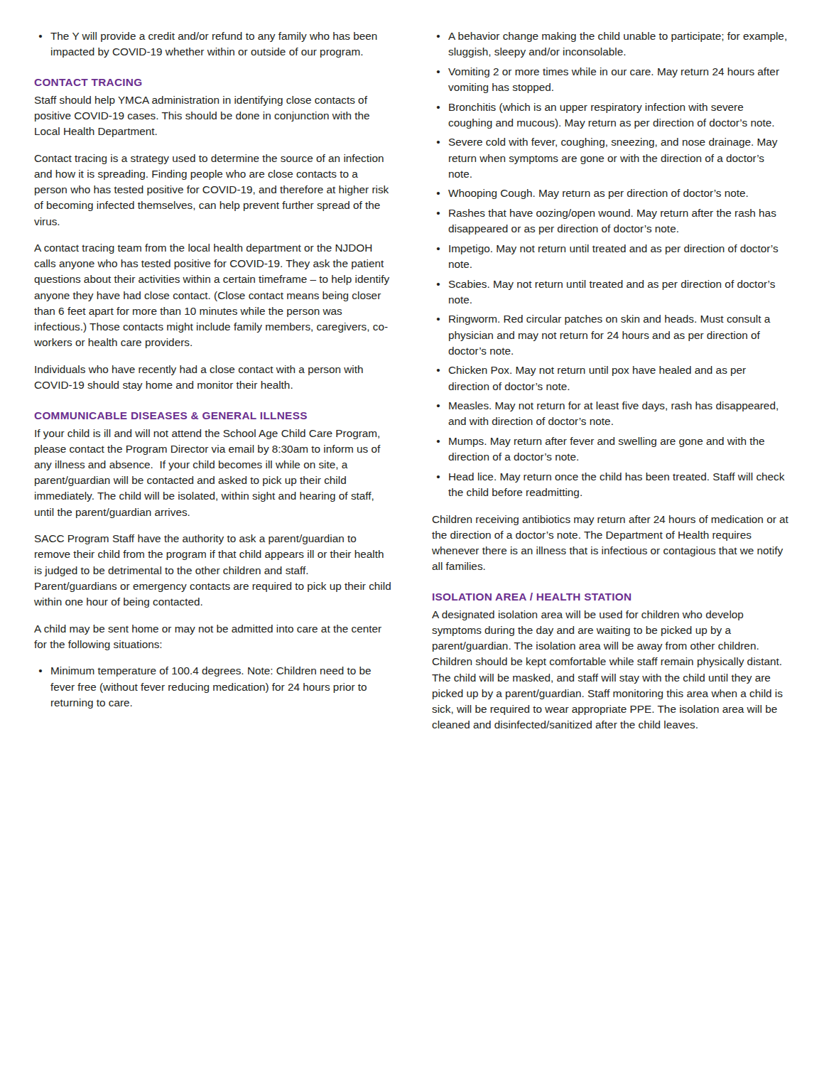The Y will provide a credit and/or refund to any family who has been impacted by COVID-19 whether within or outside of our program.
CONTACT TRACING
Staff should help YMCA administration in identifying close contacts of positive COVID-19 cases. This should be done in conjunction with the Local Health Department.
Contact tracing is a strategy used to determine the source of an infection and how it is spreading. Finding people who are close contacts to a person who has tested positive for COVID-19, and therefore at higher risk of becoming infected themselves, can help prevent further spread of the virus.
A contact tracing team from the local health department or the NJDOH calls anyone who has tested positive for COVID-19. They ask the patient questions about their activities within a certain timeframe – to help identify anyone they have had close contact. (Close contact means being closer than 6 feet apart for more than 10 minutes while the person was infectious.) Those contacts might include family members, caregivers, co-workers or health care providers.
Individuals who have recently had a close contact with a person with COVID-19 should stay home and monitor their health.
COMMUNICABLE DISEASES & GENERAL ILLNESS
If your child is ill and will not attend the School Age Child Care Program, please contact the Program Director via email by 8:30am to inform us of any illness and absence. If your child becomes ill while on site, a parent/guardian will be contacted and asked to pick up their child immediately. The child will be isolated, within sight and hearing of staff, until the parent/guardian arrives.
SACC Program Staff have the authority to ask a parent/guardian to remove their child from the program if that child appears ill or their health is judged to be detrimental to the other children and staff. Parent/guardians or emergency contacts are required to pick up their child within one hour of being contacted.
A child may be sent home or may not be admitted into care at the center for the following situations:
Minimum temperature of 100.4 degrees. Note: Children need to be fever free (without fever reducing medication) for 24 hours prior to returning to care.
A behavior change making the child unable to participate; for example, sluggish, sleepy and/or inconsolable.
Vomiting 2 or more times while in our care. May return 24 hours after vomiting has stopped.
Bronchitis (which is an upper respiratory infection with severe coughing and mucous). May return as per direction of doctor’s note.
Severe cold with fever, coughing, sneezing, and nose drainage. May return when symptoms are gone or with the direction of a doctor’s note.
Whooping Cough. May return as per direction of doctor’s note.
Rashes that have oozing/open wound. May return after the rash has disappeared or as per direction of doctor’s note.
Impetigo. May not return until treated and as per direction of doctor’s note.
Scabies. May not return until treated and as per direction of doctor’s note.
Ringworm. Red circular patches on skin and heads. Must consult a physician and may not return for 24 hours and as per direction of doctor’s note.
Chicken Pox. May not return until pox have healed and as per direction of doctor’s note.
Measles. May not return for at least five days, rash has disappeared, and with direction of doctor’s note.
Mumps. May return after fever and swelling are gone and with the direction of a doctor’s note.
Head lice. May return once the child has been treated. Staff will check the child before readmitting.
Children receiving antibiotics may return after 24 hours of medication or at the direction of a doctor’s note. The Department of Health requires whenever there is an illness that is infectious or contagious that we notify all families.
ISOLATION AREA / HEALTH STATION
A designated isolation area will be used for children who develop symptoms during the day and are waiting to be picked up by a parent/guardian. The isolation area will be away from other children. Children should be kept comfortable while staff remain physically distant. The child will be masked, and staff will stay with the child until they are picked up by a parent/guardian. Staff monitoring this area when a child is sick, will be required to wear appropriate PPE. The isolation area will be cleaned and disinfected/sanitized after the child leaves.